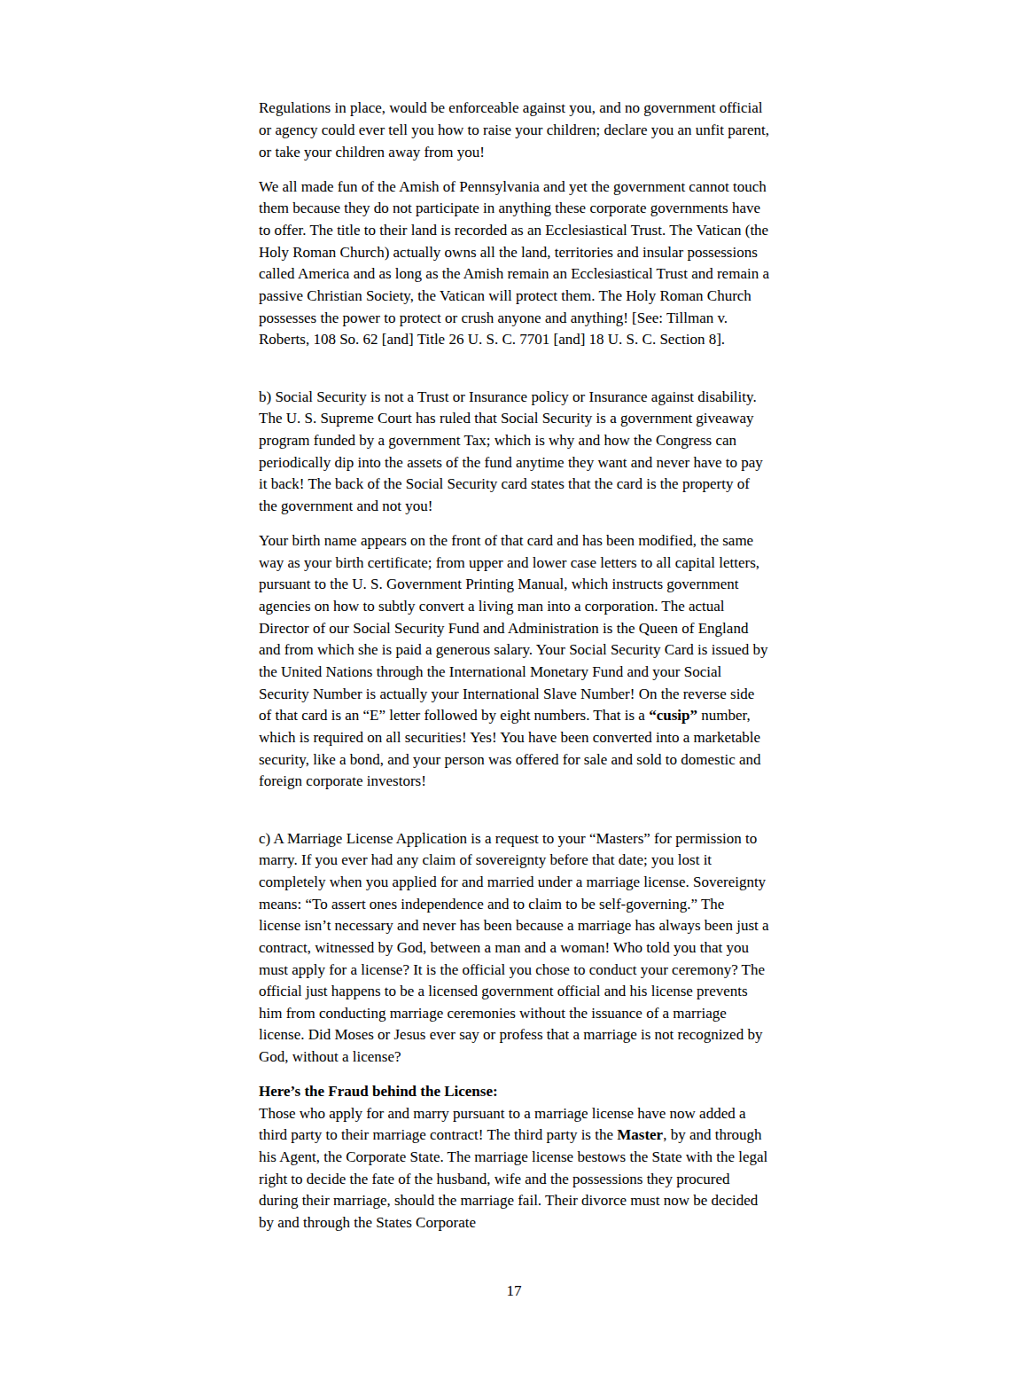Regulations in place, would be enforceable against you, and no government official or agency could ever tell you how to raise your children; declare you an unfit parent, or take your children away from you!
We all made fun of the Amish of Pennsylvania and yet the government cannot touch them because they do not participate in anything these corporate governments have to offer. The title to their land is recorded as an Ecclesiastical Trust. The Vatican (the Holy Roman Church) actually owns all the land, territories and insular possessions called America and as long as the Amish remain an Ecclesiastical Trust and remain a passive Christian Society, the Vatican will protect them. The Holy Roman Church possesses the power to protect or crush anyone and anything! [See: Tillman v. Roberts, 108 So. 62 [and] Title 26 U. S. C. 7701 [and] 18 U. S. C. Section 8].
b) Social Security is not a Trust or Insurance policy or Insurance against disability. The U. S. Supreme Court has ruled that Social Security is a government giveaway program funded by a government Tax; which is why and how the Congress can periodically dip into the assets of the fund anytime they want and never have to pay it back! The back of the Social Security card states that the card is the property of the government and not you!
Your birth name appears on the front of that card and has been modified, the same way as your birth certificate; from upper and lower case letters to all capital letters, pursuant to the U. S. Government Printing Manual, which instructs government agencies on how to subtly convert a living man into a corporation. The actual Director of our Social Security Fund and Administration is the Queen of England and from which she is paid a generous salary. Your Social Security Card is issued by the United Nations through the International Monetary Fund and your Social Security Number is actually your International Slave Number! On the reverse side of that card is an “E” letter followed by eight numbers. That is a “cusip” number, which is required on all securities! Yes! You have been converted into a marketable security, like a bond, and your person was offered for sale and sold to domestic and foreign corporate investors!
c) A Marriage License Application is a request to your “Masters” for permission to marry. If you ever had any claim of sovereignty before that date; you lost it completely when you applied for and married under a marriage license. Sovereignty means: “To assert ones independence and to claim to be self-governing.” The license isn’t necessary and never has been because a marriage has always been just a contract, witnessed by God, between a man and a woman! Who told you that you must apply for a license? It is the official you chose to conduct your ceremony? The official just happens to be a licensed government official and his license prevents him from conducting marriage ceremonies without the issuance of a marriage license. Did Moses or Jesus ever say or profess that a marriage is not recognized by God, without a license?
Here’s the Fraud behind the License:
Those who apply for and marry pursuant to a marriage license have now added a third party to their marriage contract! The third party is the Master, by and through his Agent, the Corporate State. The marriage license bestows the State with the legal right to decide the fate of the husband, wife and the possessions they procured during their marriage, should the marriage fail. Their divorce must now be decided by and through the States Corporate
17